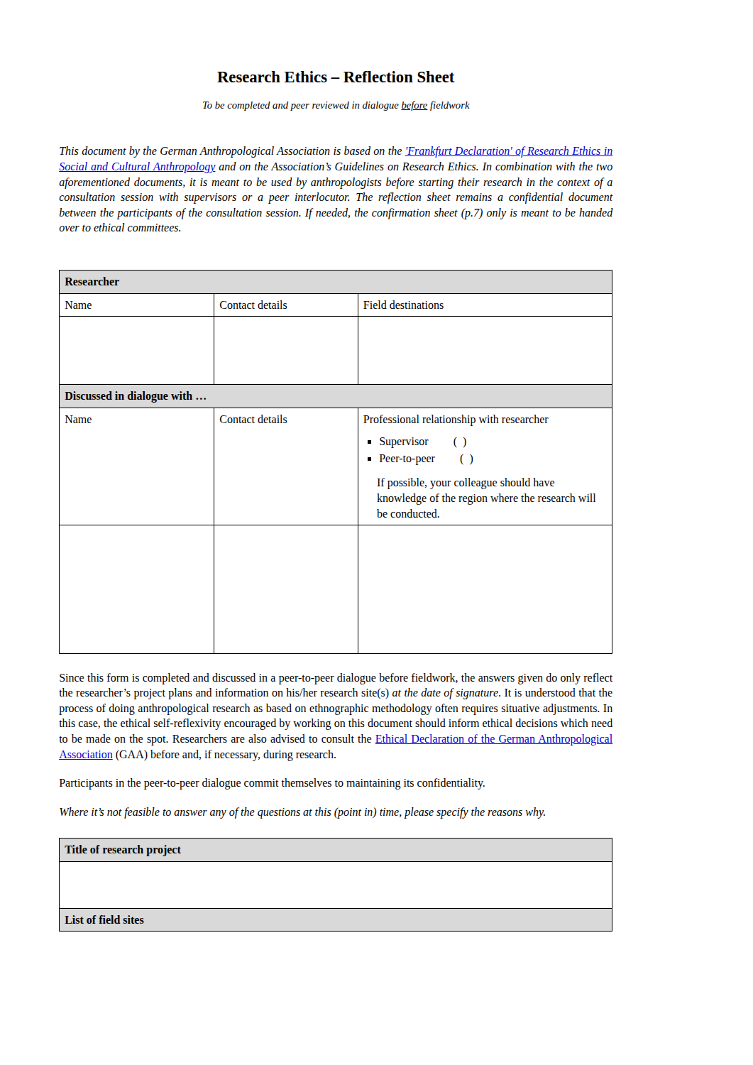Research Ethics – Reflection Sheet
To be completed and peer reviewed in dialogue before fieldwork
This document by the German Anthropological Association is based on the 'Frankfurt Declaration' of Research Ethics in Social and Cultural Anthropology and on the Association’s Guidelines on Research Ethics. In combination with the two aforementioned documents, it is meant to be used by anthropologists before starting their research in the context of a consultation session with supervisors or a peer interlocutor. The reflection sheet remains a confidential document between the participants of the consultation session. If needed, the confirmation sheet (p.7) only is meant to be handed over to ethical committees.
| Researcher |
| Name | Contact details | Field destinations |
| Discussed in dialogue with … |
| Name | Contact details | Professional relationship with researcher Supervisor ( ) Peer-to-peer ( ) If possible, your colleague should have knowledge of the region where the research will be conducted. |
Since this form is completed and discussed in a peer-to-peer dialogue before fieldwork, the answers given do only reflect the researcher’s project plans and information on his/her research site(s) at the date of signature. It is understood that the process of doing anthropological research as based on ethnographic methodology often requires situative adjustments. In this case, the ethical self-reflexivity encouraged by working on this document should inform ethical decisions which need to be made on the spot. Researchers are also advised to consult the Ethical Declaration of the German Anthropological Association (GAA) before and, if necessary, during research.
Participants in the peer-to-peer dialogue commit themselves to maintaining its confidentiality.
Where it’s not feasible to answer any of the questions at this (point in) time, please specify the reasons why.
| Title of research project |
| List of field sites |